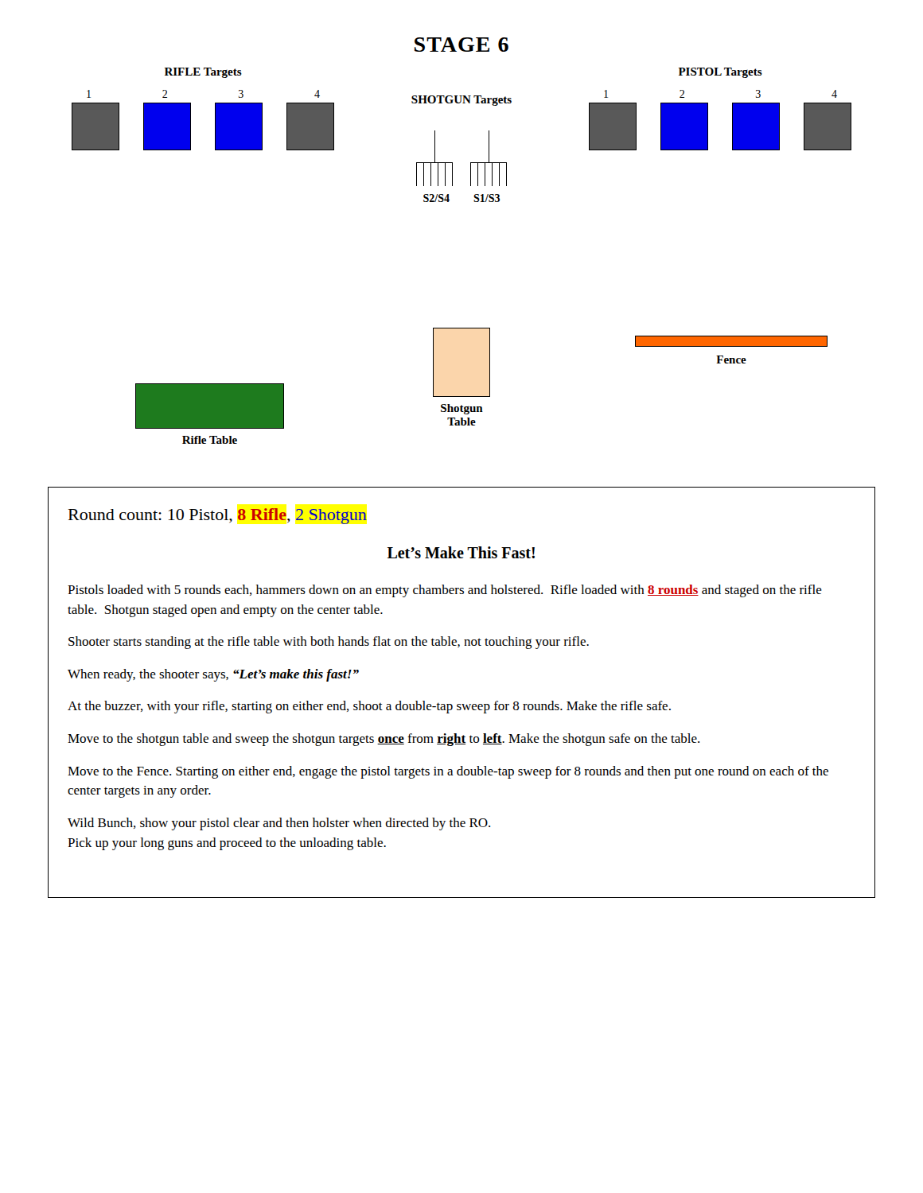STAGE 6
RIFLE Targets
1234
SHOTGUN Targets
S2/S4 S1/S3
PISTOL Targets
1234
Shotgun
Table
Rifle Table
Fence
Round count: 10 Pistol, 8 Rifle, 2 Shotgun
Let’s Make This Fast!
Pistols loaded with 5 rounds each, hammers down on an empty chambers and holstered. Rifle loaded with 8 rounds and staged on the rifle table. Shotgun staged open and empty on the center table.
Shooter starts standing at the rifle table with both hands flat on the table, not touching your rifle.
When ready, the shooter says, “Let’s make this fast!”
At the buzzer, with your rifle, starting on either end, shoot a double-tap sweep for 8 rounds. Make the rifle safe.
Move to the shotgun table and sweep the shotgun targets once from right to left. Make the shotgun safe on the table.
Move to the Fence. Starting on either end, engage the pistol targets in a double-tap sweep for 8 rounds and then put one round on each of the center targets in any order.
Wild Bunch, show your pistol clear and then holster when directed by the RO.
Pick up your long guns and proceed to the unloading table.